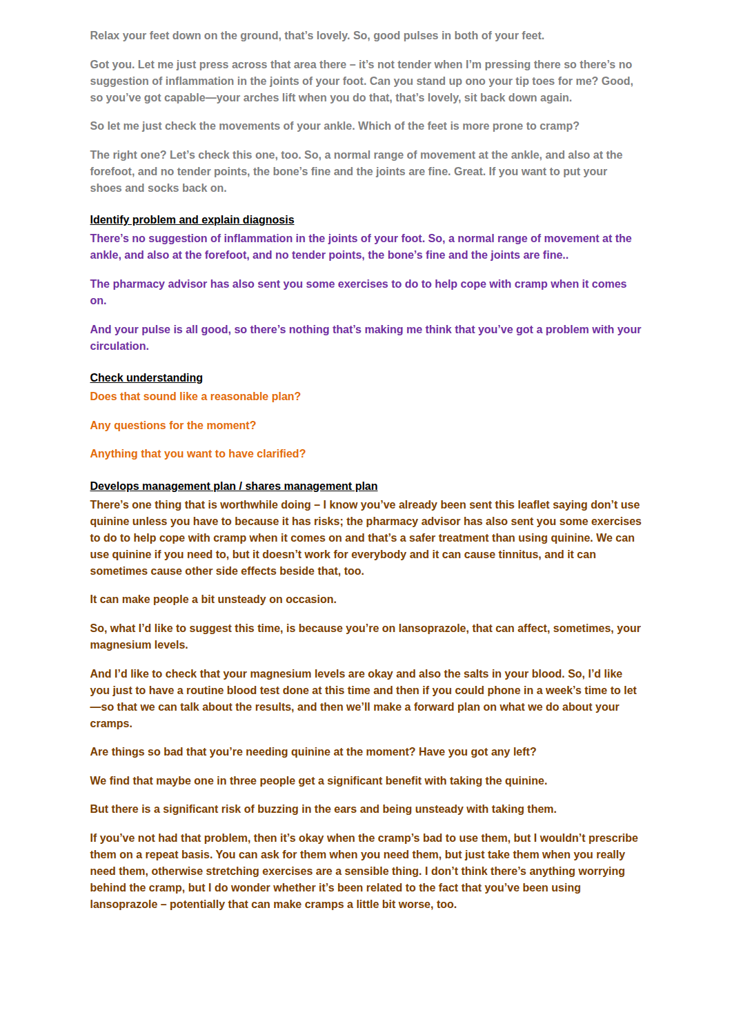Relax your feet down on the ground, that’s lovely. So, good pulses in both of your feet.
Got you. Let me just press across that area there – it’s not tender when I’m pressing there so there’s no suggestion of inflammation in the joints of your foot. Can you stand up ono your tip toes for me? Good, so you’ve got capable—your arches lift when you do that, that’s lovely, sit back down again.
So let me just check the movements of your ankle. Which of the feet is more prone to cramp?
The right one? Let’s check this one, too. So, a normal range of movement at the ankle, and also at the forefoot, and no tender points, the bone’s fine and the joints are fine. Great. If you want to put your shoes and socks back on.
Identify problem and explain diagnosis
There’s no suggestion of inflammation in the joints of your foot. So, a normal range of movement at the ankle, and also at the forefoot, and no tender points, the bone’s fine and the joints are fine..
The pharmacy advisor has also sent you some exercises to do to help cope with cramp when it comes on.
And your pulse is all good, so there’s nothing that’s making me think that you’ve got a problem with your circulation.
Check understanding
Does that sound like a reasonable plan?
Any questions for the moment?
Anything that you want to have clarified?
Develops management plan / shares management plan
There’s one thing that is worthwhile doing – I know you’ve already been sent this leaflet saying don’t use quinine unless you have to because it has risks; the pharmacy advisor has also sent you some exercises to do to help cope with cramp when it comes on and that’s a safer treatment than using quinine. We can use quinine if you need to, but it doesn’t work for everybody and it can cause tinnitus, and it can sometimes cause other side effects beside that, too.
It can make people a bit unsteady on occasion.
So, what I’d like to suggest this time, is because you’re on lansoprazole, that can affect, sometimes, your magnesium levels.
And I’d like to check that your magnesium levels are okay and also the salts in your blood. So, I’d like you just to have a routine blood test done at this time and then if you could phone in a week’s time to let—so that we can talk about the results, and then we’ll make a forward plan on what we do about your cramps.
Are things so bad that you’re needing quinine at the moment? Have you got any left?
We find that maybe one in three people get a significant benefit with taking the quinine.
But there is a significant risk of buzzing in the ears and being unsteady with taking them.
If you’ve not had that problem, then it’s okay when the cramp’s bad to use them, but I wouldn’t prescribe them on a repeat basis. You can ask for them when you need them, but just take them when you really need them, otherwise stretching exercises are a sensible thing. I don’t think there’s anything worrying behind the cramp, but I do wonder whether it’s been related to the fact that you’ve been using lansoprazole – potentially that can make cramps a little bit worse, too.